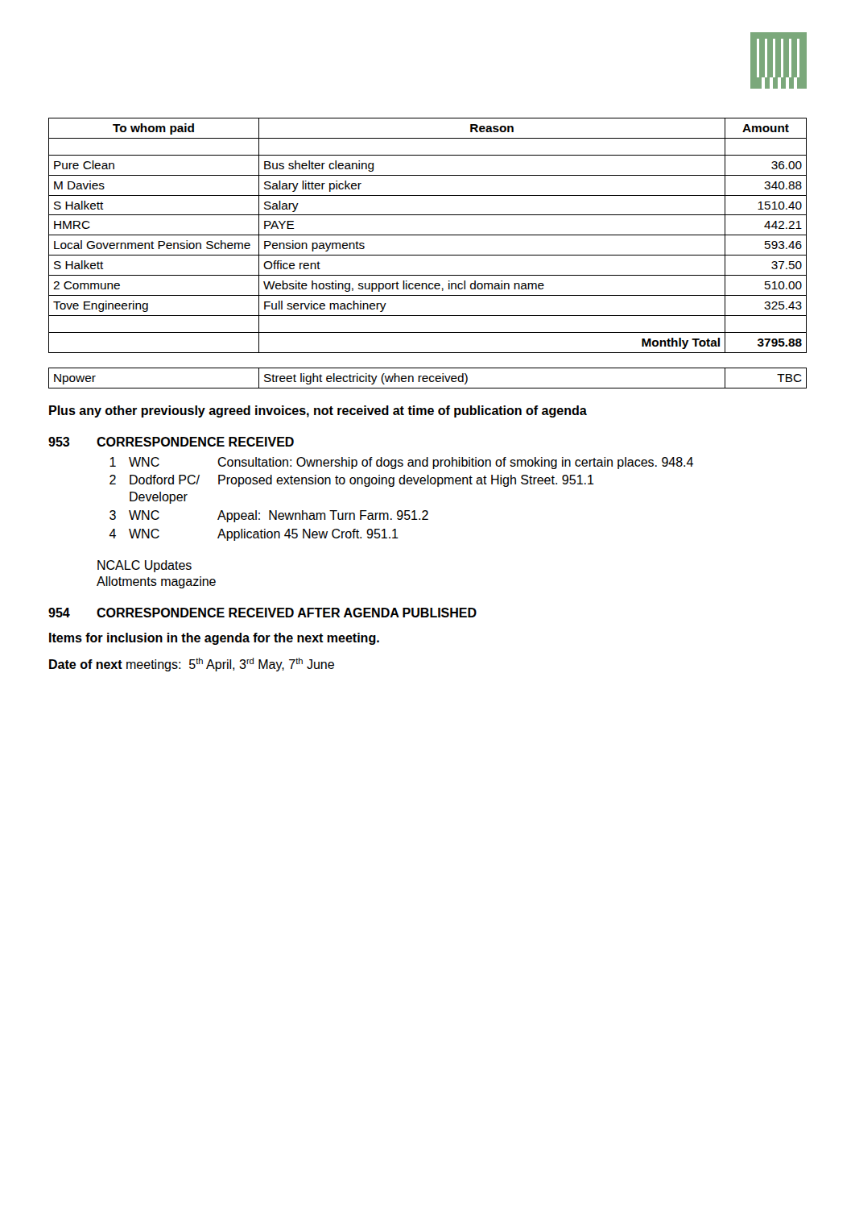| To whom paid | Reason | Amount |
| --- | --- | --- |
| Pure Clean | Bus shelter cleaning | 36.00 |
| M Davies | Salary litter picker | 340.88 |
| S Halkett | Salary | 1510.40 |
| HMRC | PAYE | 442.21 |
| Local Government Pension Scheme | Pension payments | 593.46 |
| S Halkett | Office rent | 37.50 |
| 2 Commune | Website hosting, support licence, incl domain name | 510.00 |
| Tove Engineering | Full service machinery | 325.43 |
| | Monthly Total | 3795.88 |
| Npower | Street light electricity (when received) | TBC |
Plus any other previously agreed invoices, not received at time of publication of agenda
953 CORRESPONDENCE RECEIVED
1 WNC Consultation: Ownership of dogs and prohibition of smoking in certain places. 948.4
2 Dodford PC/ Developer Proposed extension to ongoing development at High Street. 951.1
3 WNC Appeal: Newnham Turn Farm. 951.2
4 WNC Application 45 New Croft. 951.1
NCALC Updates
Allotments magazine
954 CORRESPONDENCE RECEIVED AFTER AGENDA PUBLISHED
Items for inclusion in the agenda for the next meeting.
Date of next meetings: 5th April, 3rd May, 7th June